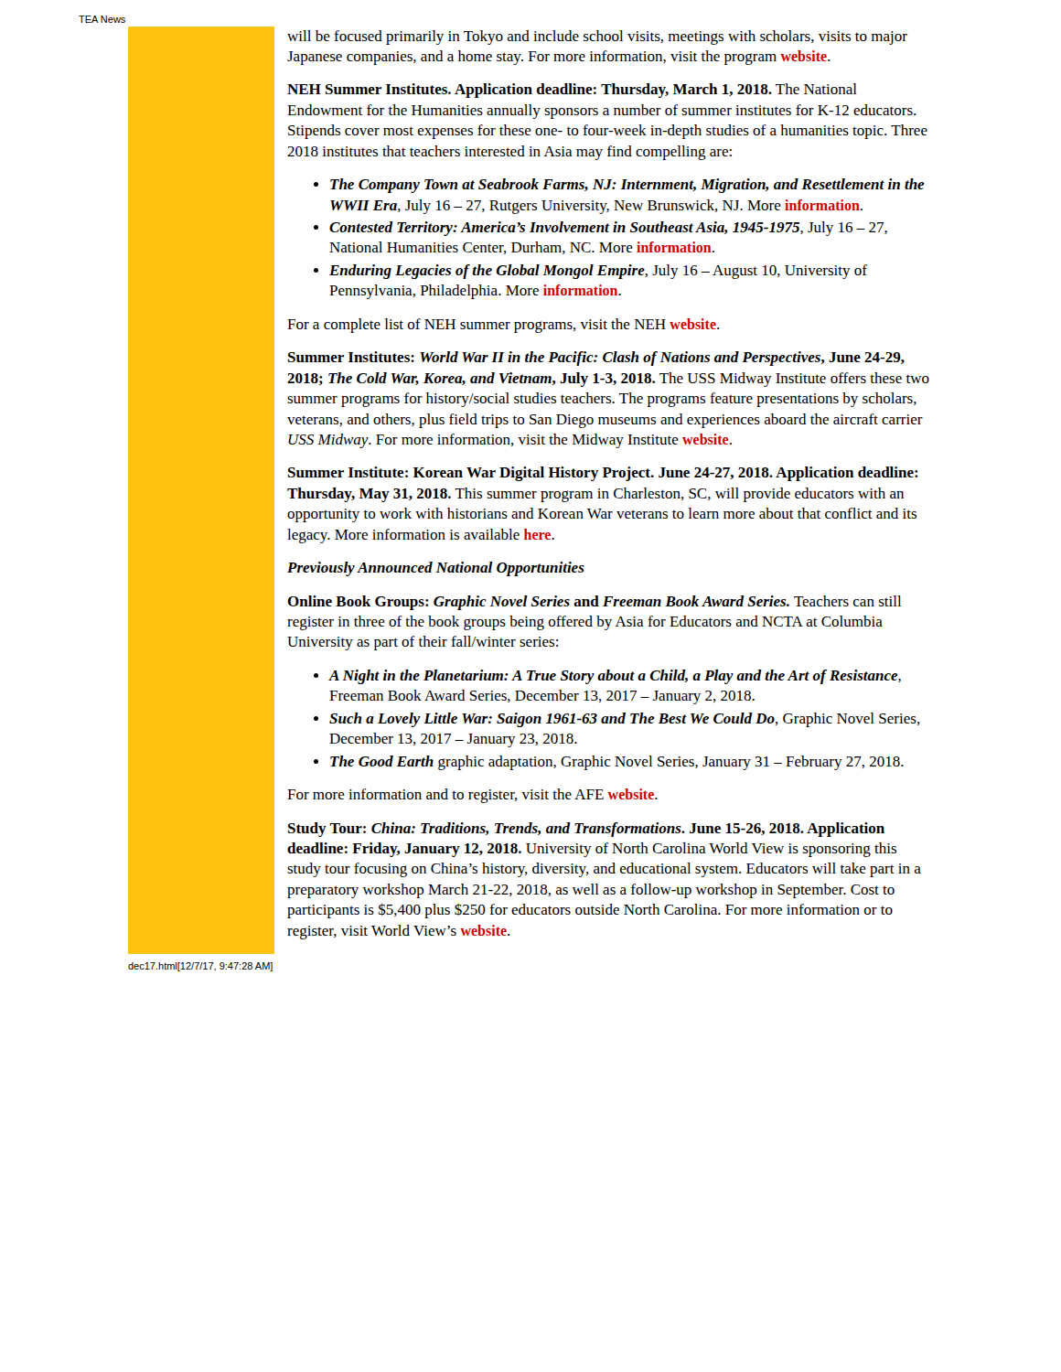TEA News
will be focused primarily in Tokyo and include school visits, meetings with scholars, visits to major Japanese companies, and a home stay. For more information, visit the program website.
NEH Summer Institutes. Application deadline: Thursday, March 1, 2018. The National Endowment for the Humanities annually sponsors a number of summer institutes for K-12 educators. Stipends cover most expenses for these one- to four-week in-depth studies of a humanities topic. Three 2018 institutes that teachers interested in Asia may find compelling are:
The Company Town at Seabrook Farms, NJ: Internment, Migration, and Resettlement in the WWII Era, July 16 – 27, Rutgers University, New Brunswick, NJ. More information.
Contested Territory: America’s Involvement in Southeast Asia, 1945-1975, July 16 – 27, National Humanities Center, Durham, NC. More information.
Enduring Legacies of the Global Mongol Empire, July 16 – August 10, University of Pennsylvania, Philadelphia. More information.
For a complete list of NEH summer programs, visit the NEH website.
Summer Institutes: World War II in the Pacific: Clash of Nations and Perspectives, June 24-29, 2018; The Cold War, Korea, and Vietnam, July 1-3, 2018. The USS Midway Institute offers these two summer programs for history/social studies teachers. The programs feature presentations by scholars, veterans, and others, plus field trips to San Diego museums and experiences aboard the aircraft carrier USS Midway. For more information, visit the Midway Institute website.
Summer Institute: Korean War Digital History Project. June 24-27, 2018. Application deadline: Thursday, May 31, 2018. This summer program in Charleston, SC, will provide educators with an opportunity to work with historians and Korean War veterans to learn more about that conflict and its legacy. More information is available here.
Previously Announced National Opportunities
Online Book Groups: Graphic Novel Series and Freeman Book Award Series. Teachers can still register in three of the book groups being offered by Asia for Educators and NCTA at Columbia University as part of their fall/winter series:
A Night in the Planetarium: A True Story about a Child, a Play and the Art of Resistance, Freeman Book Award Series, December 13, 2017 – January 2, 2018.
Such a Lovely Little War: Saigon 1961-63 and The Best We Could Do, Graphic Novel Series, December 13, 2017 – January 23, 2018.
The Good Earth graphic adaptation, Graphic Novel Series, January 31 – February 27, 2018.
For more information and to register, visit the AFE website.
Study Tour: China: Traditions, Trends, and Transformations. June 15-26, 2018. Application deadline: Friday, January 12, 2018. University of North Carolina World View is sponsoring this study tour focusing on China’s history, diversity, and educational system. Educators will take part in a preparatory workshop March 21-22, 2018, as well as a follow-up workshop in September. Cost to participants is $5,400 plus $250 for educators outside North Carolina. For more information or to register, visit World View’s website.
dec17.html[12/7/17, 9:47:28 AM]